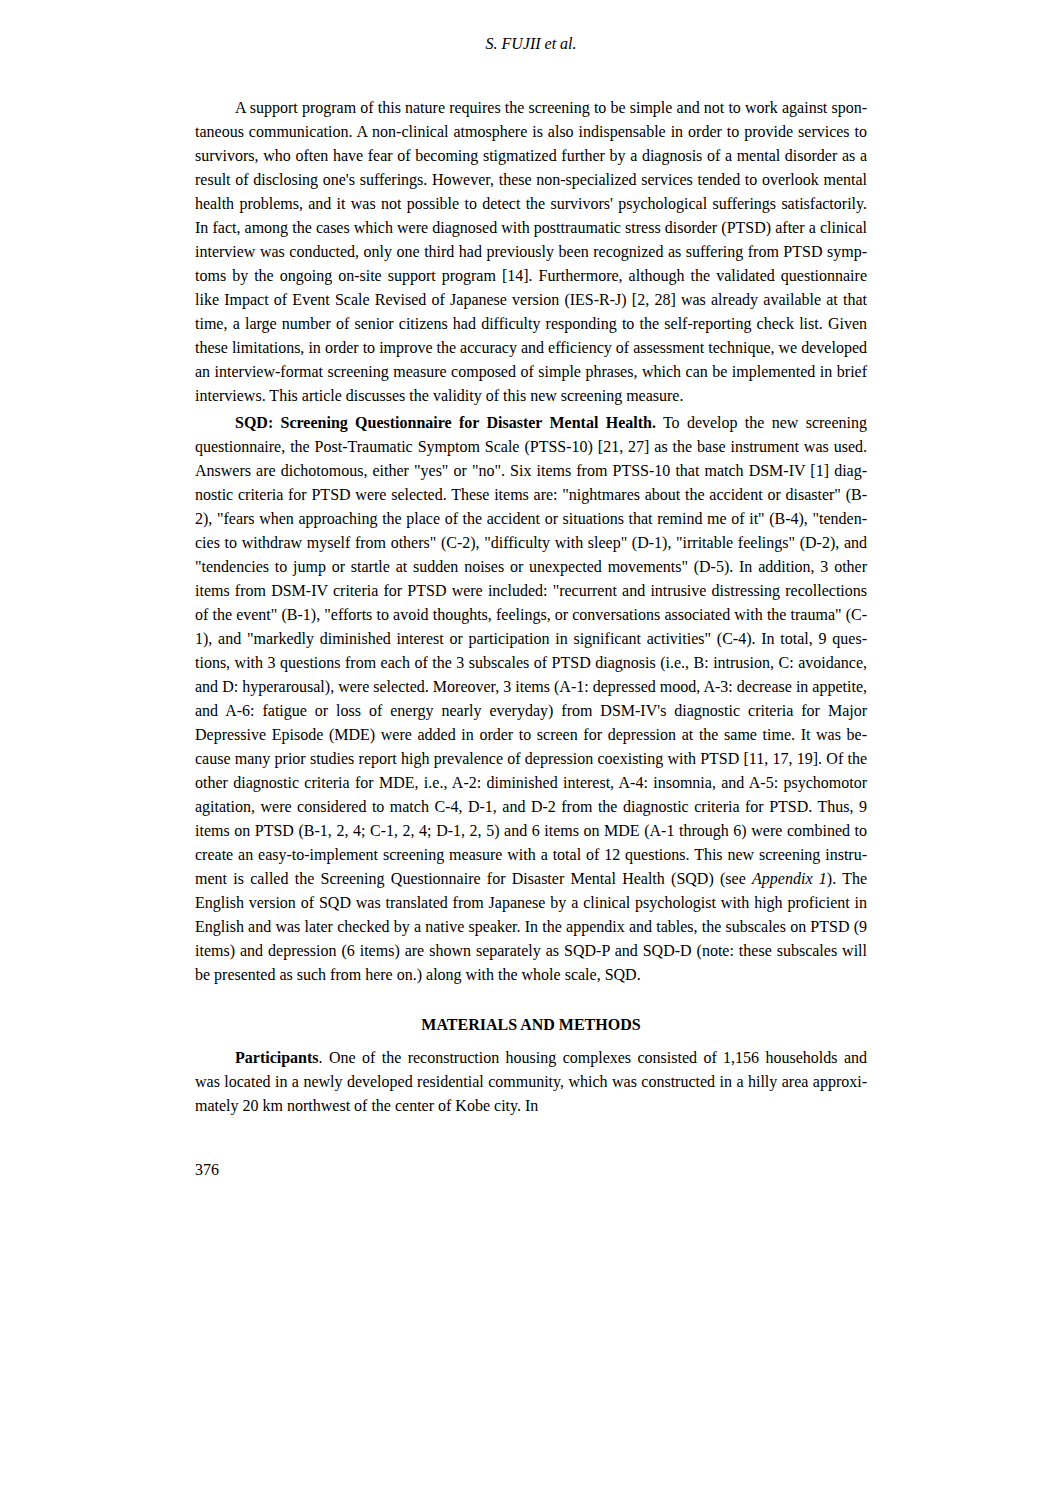S. FUJII et al.
A support program of this nature requires the screening to be simple and not to work against spontaneous communication. A non-clinical atmosphere is also indispensable in order to provide services to survivors, who often have fear of becoming stigmatized further by a diagnosis of a mental disorder as a result of disclosing one's sufferings. However, these non-specialized services tended to overlook mental health problems, and it was not possible to detect the survivors' psychological sufferings satisfactorily. In fact, among the cases which were diagnosed with posttraumatic stress disorder (PTSD) after a clinical interview was conducted, only one third had previously been recognized as suffering from PTSD symptoms by the ongoing on-site support program [14]. Furthermore, although the validated questionnaire like Impact of Event Scale Revised of Japanese version (IES-R-J) [2, 28] was already available at that time, a large number of senior citizens had difficulty responding to the self-reporting check list. Given these limitations, in order to improve the accuracy and efficiency of assessment technique, we developed an interview-format screening measure composed of simple phrases, which can be implemented in brief interviews. This article discusses the validity of this new screening measure.
SQD: Screening Questionnaire for Disaster Mental Health. To develop the new screening questionnaire, the Post-Traumatic Symptom Scale (PTSS-10) [21, 27] as the base instrument was used. Answers are dichotomous, either "yes" or "no". Six items from PTSS-10 that match DSM-IV [1] diagnostic criteria for PTSD were selected. These items are: "nightmares about the accident or disaster" (B-2), "fears when approaching the place of the accident or situations that remind me of it" (B-4), "tendencies to withdraw myself from others" (C-2), "difficulty with sleep" (D-1), "irritable feelings" (D-2), and "tendencies to jump or startle at sudden noises or unexpected movements" (D-5). In addition, 3 other items from DSM-IV criteria for PTSD were included: "recurrent and intrusive distressing recollections of the event" (B-1), "efforts to avoid thoughts, feelings, or conversations associated with the trauma" (C-1), and "markedly diminished interest or participation in significant activities" (C-4). In total, 9 questions, with 3 questions from each of the 3 subscales of PTSD diagnosis (i.e., B: intrusion, C: avoidance, and D: hyperarousal), were selected. Moreover, 3 items (A-1: depressed mood, A-3: decrease in appetite, and A-6: fatigue or loss of energy nearly everyday) from DSM-IV's diagnostic criteria for Major Depressive Episode (MDE) were added in order to screen for depression at the same time. It was because many prior studies report high prevalence of depression coexisting with PTSD [11, 17, 19]. Of the other diagnostic criteria for MDE, i.e., A-2: diminished interest, A-4: insomnia, and A-5: psychomotor agitation, were considered to match C-4, D-1, and D-2 from the diagnostic criteria for PTSD. Thus, 9 items on PTSD (B-1, 2, 4; C-1, 2, 4; D-1, 2, 5) and 6 items on MDE (A-1 through 6) were combined to create an easy-to-implement screening measure with a total of 12 questions. This new screening instrument is called the Screening Questionnaire for Disaster Mental Health (SQD) (see Appendix 1). The English version of SQD was translated from Japanese by a clinical psychologist with high proficient in English and was later checked by a native speaker. In the appendix and tables, the subscales on PTSD (9 items) and depression (6 items) are shown separately as SQD-P and SQD-D (note: these subscales will be presented as such from here on.) along with the whole scale, SQD.
Materials and Methods
Participants. One of the reconstruction housing complexes consisted of 1,156 households and was located in a newly developed residential community, which was constructed in a hilly area approximately 20 km northwest of the center of Kobe city. In
376